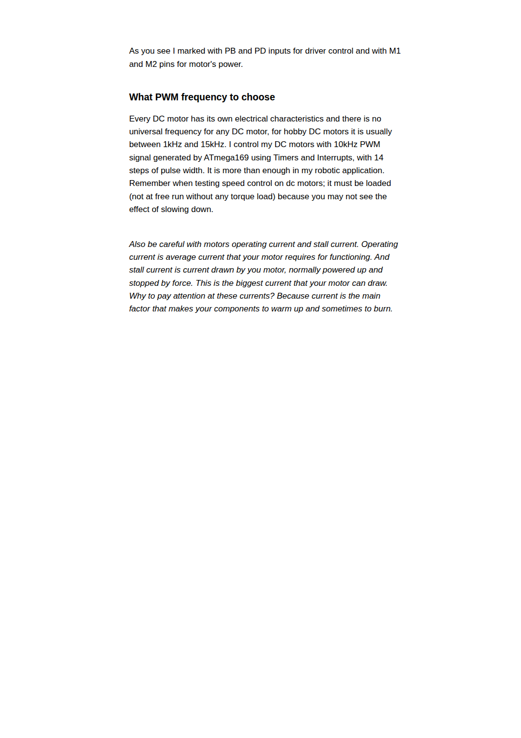As you see I marked with PB and PD inputs for driver control and with M1 and M2 pins for motor's power.
What PWM frequency to choose
Every DC motor has its own electrical characteristics and there is no universal frequency for any DC motor, for hobby DC motors it is usually between 1kHz and 15kHz. I control my DC motors with 10kHz PWM signal generated by ATmega169 using Timers and Interrupts, with 14 steps of pulse width. It is more than enough in my robotic application. Remember when testing speed control on dc motors; it must be loaded (not at free run without any torque load) because you may not see the effect of slowing down.
Also be careful with motors operating current and stall current. Operating current is average current that your motor requires for functioning. And stall current is current drawn by you motor, normally powered up and stopped by force. This is the biggest current that your motor can draw. Why to pay attention at these currents? Because current is the main factor that makes your components to warm up and sometimes to burn.